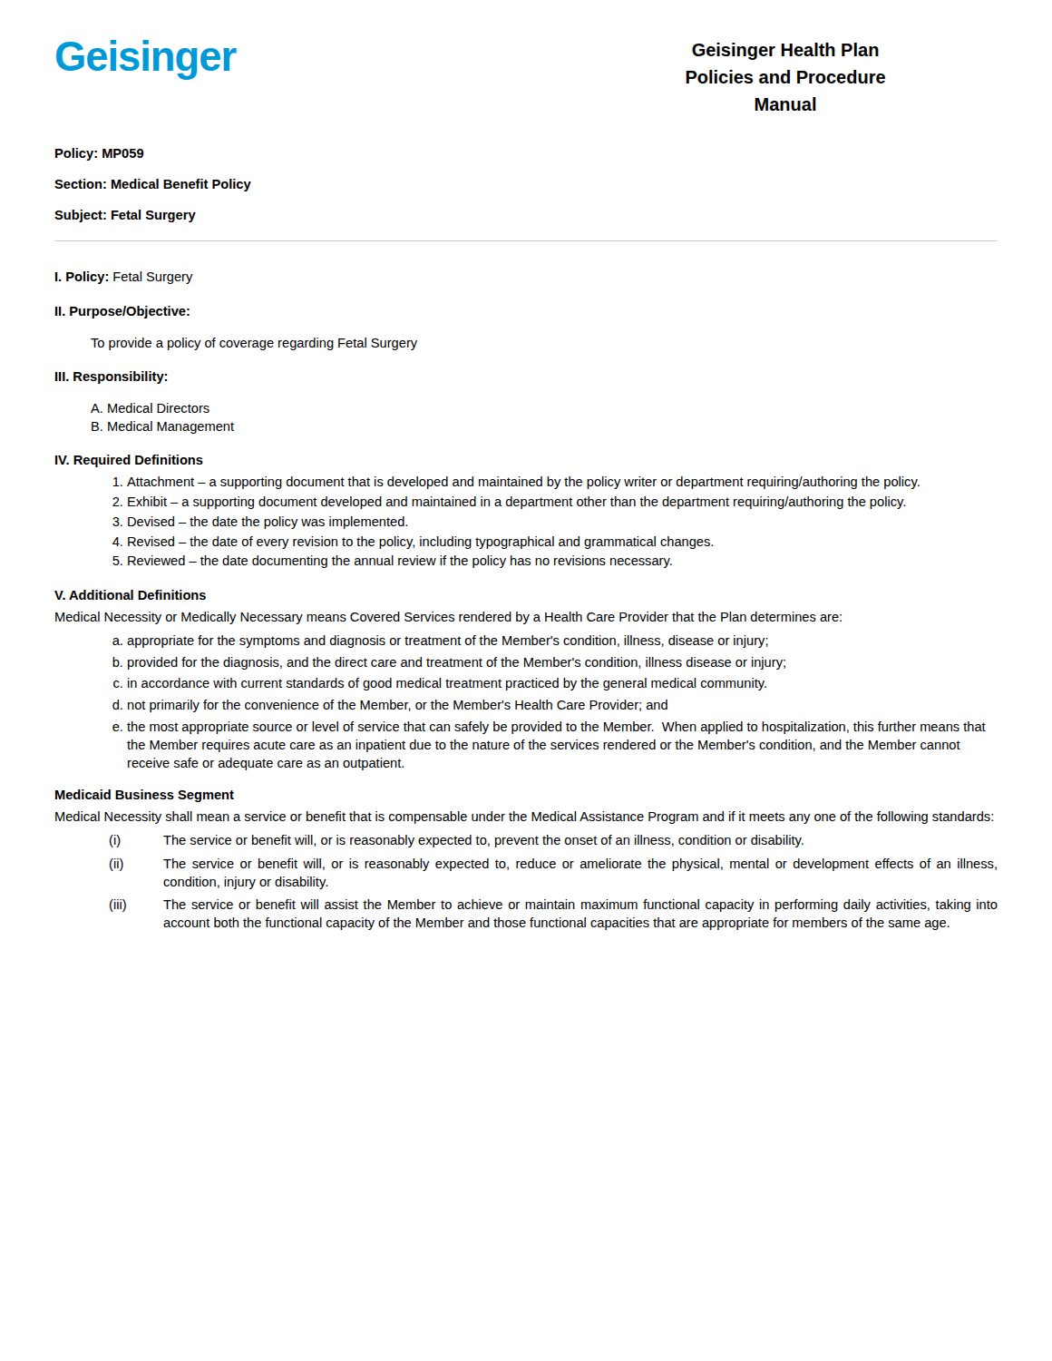Geisinger
Geisinger Health Plan
Policies and Procedure
Manual
Policy: MP059
Section: Medical Benefit Policy
Subject: Fetal Surgery
I. Policy: Fetal Surgery
II. Purpose/Objective:
To provide a policy of coverage regarding Fetal Surgery
III. Responsibility:
A. Medical Directors
B. Medical Management
IV. Required Definitions
Attachment – a supporting document that is developed and maintained by the policy writer or department requiring/authoring the policy.
Exhibit – a supporting document developed and maintained in a department other than the department requiring/authoring the policy.
Devised – the date the policy was implemented.
Revised – the date of every revision to the policy, including typographical and grammatical changes.
Reviewed – the date documenting the annual review if the policy has no revisions necessary.
V. Additional Definitions
Medical Necessity or Medically Necessary means Covered Services rendered by a Health Care Provider that the Plan determines are:
appropriate for the symptoms and diagnosis or treatment of the Member's condition, illness, disease or injury;
provided for the diagnosis, and the direct care and treatment of the Member's condition, illness disease or injury;
in accordance with current standards of good medical treatment practiced by the general medical community.
not primarily for the convenience of the Member, or the Member's Health Care Provider; and
the most appropriate source or level of service that can safely be provided to the Member. When applied to hospitalization, this further means that the Member requires acute care as an inpatient due to the nature of the services rendered or the Member's condition, and the Member cannot receive safe or adequate care as an outpatient.
Medicaid Business Segment
Medical Necessity shall mean a service or benefit that is compensable under the Medical Assistance Program and if it meets any one of the following standards:
(i)
The service or benefit will, or is reasonably expected to, prevent the onset of an illness, condition or disability.
(ii)
The service or benefit will, or is reasonably expected to, reduce or ameliorate the physical, mental or development effects of an illness, condition, injury or disability.
(iii)
The service or benefit will assist the Member to achieve or maintain maximum functional capacity in performing daily activities, taking into account both the functional capacity of the Member and those functional capacities that are appropriate for members of the same age.